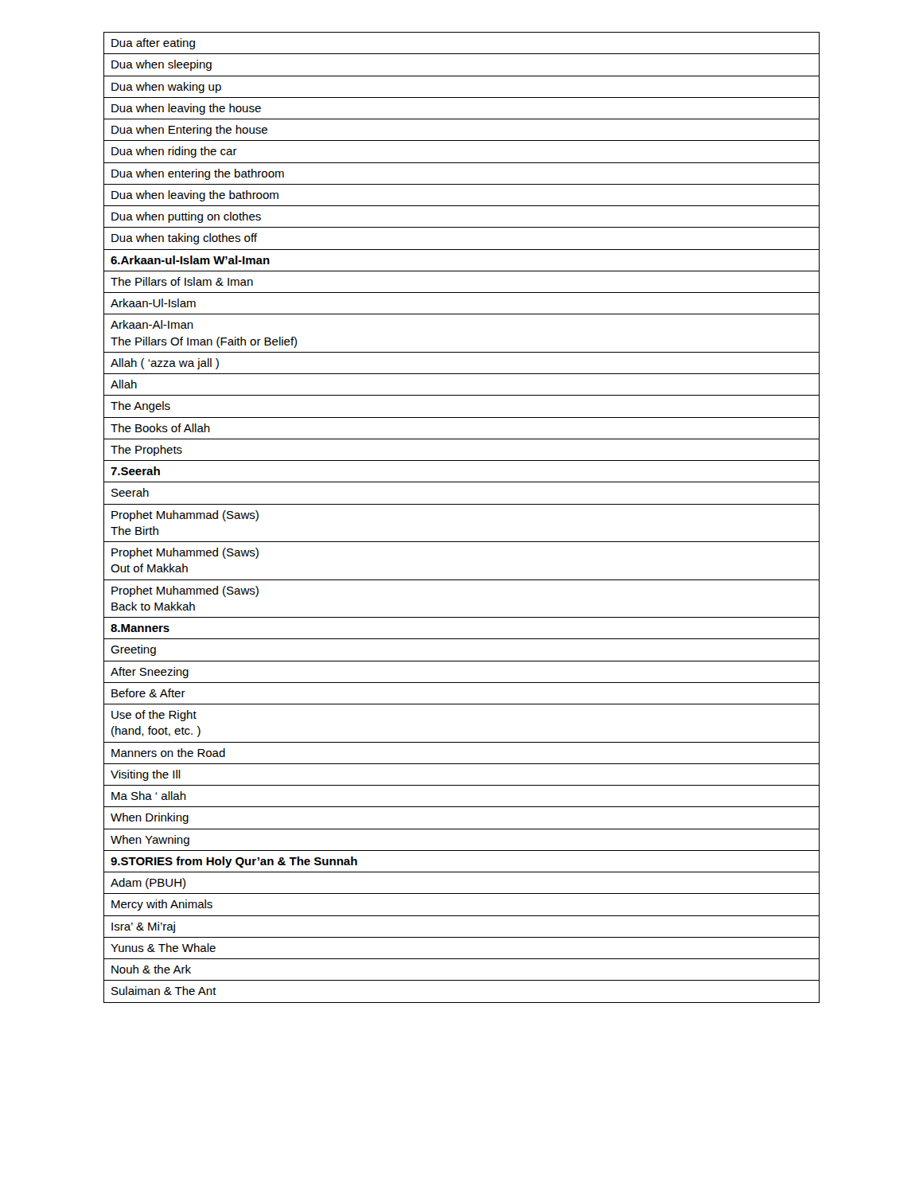| Dua after eating |
| Dua when sleeping |
| Dua when waking up |
| Dua when leaving the house |
| Dua when Entering the house |
| Dua when riding the car |
| Dua when entering the bathroom |
| Dua when leaving the bathroom |
| Dua when putting on clothes |
| Dua when taking clothes off |
| 6.Arkaan-ul-Islam W’al-Iman |
| The Pillars of Islam & Iman |
| Arkaan-Ul-Islam |
| Arkaan-Al-Iman The Pillars Of Iman (Faith or Belief) |
| Allah ( ‘azza wa jall ) |
| Allah |
| The Angels |
| The Books of Allah |
| The Prophets |
| 7.Seerah |
| Seerah |
| Prophet Muhammad (Saws) The Birth |
| Prophet Muhammed (Saws) Out of Makkah |
| Prophet Muhammed (Saws) Back to Makkah |
| 8.Manners |
| Greeting |
| After Sneezing |
| Before & After |
| Use of the Right (hand, foot, etc. ) |
| Manners on the Road |
| Visiting the Ill |
| Ma Sha ‘ allah |
| When Drinking |
| When Yawning |
| 9.STORIES from Holy Qur’an & The Sunnah |
| Adam (PBUH) |
| Mercy with Animals |
| Isra’ & Mi’raj |
| Yunus & The Whale |
| Nouh & the Ark |
| Sulaiman & The Ant |